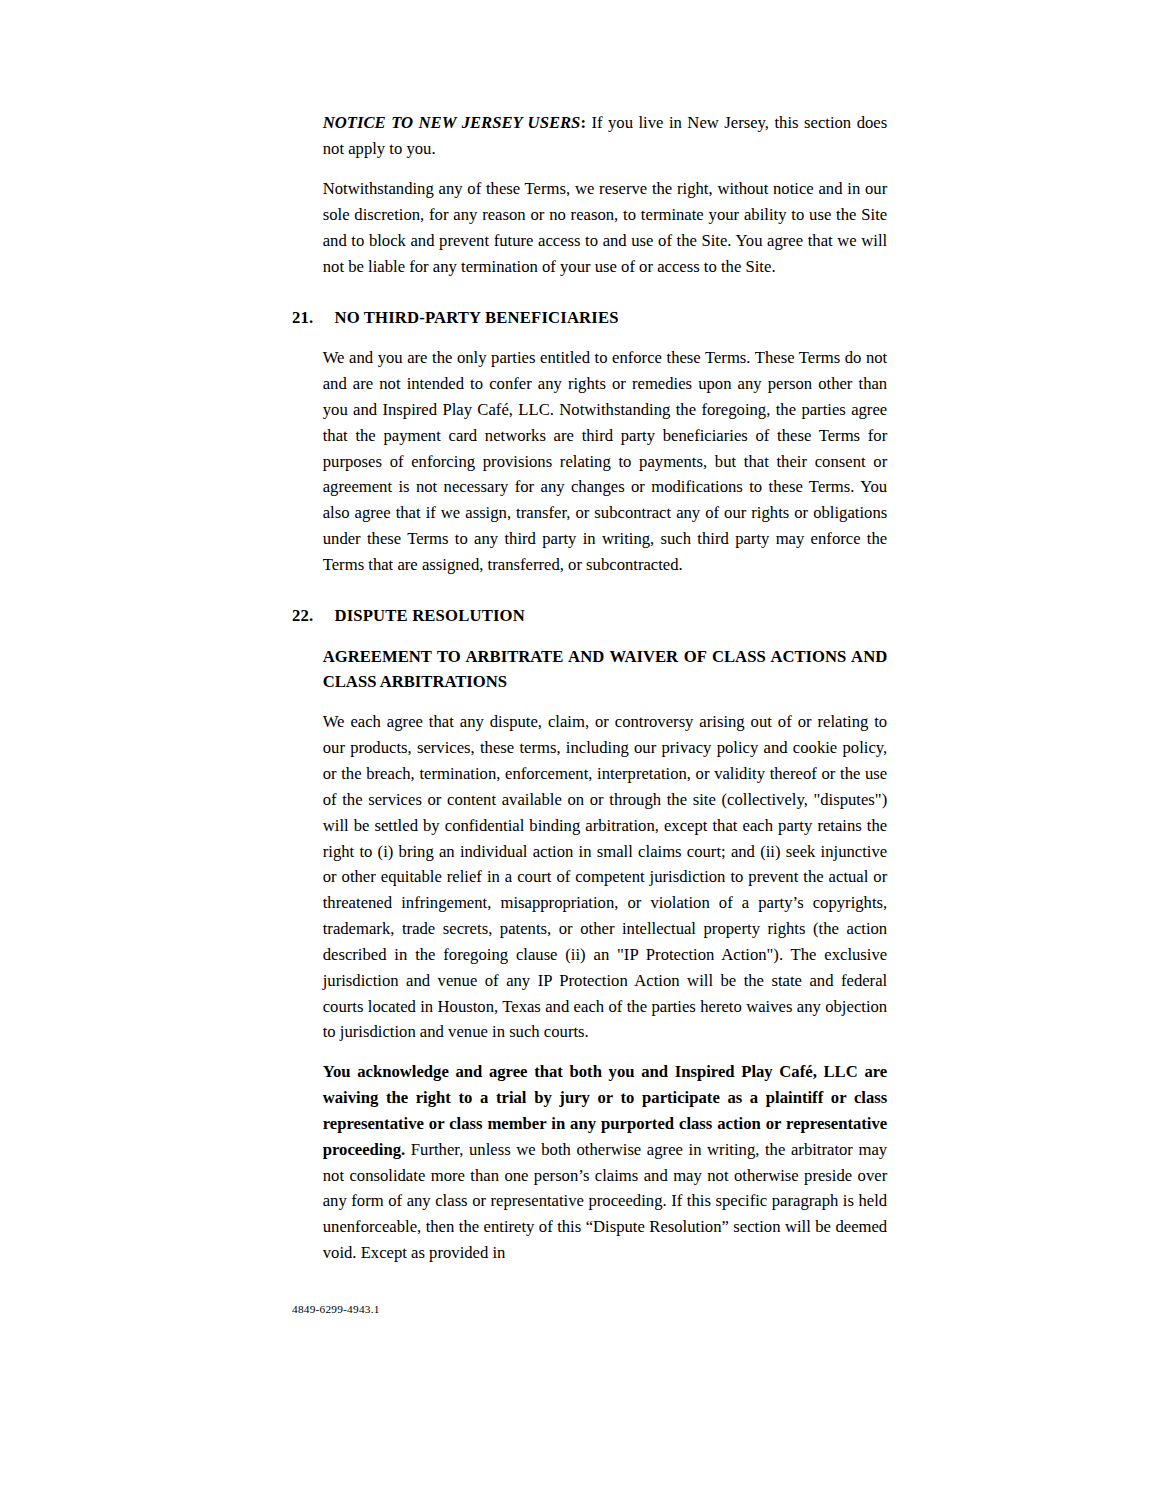NOTICE TO NEW JERSEY USERS: If you live in New Jersey, this section does not apply to you.
Notwithstanding any of these Terms, we reserve the right, without notice and in our sole discretion, for any reason or no reason, to terminate your ability to use the Site and to block and prevent future access to and use of the Site. You agree that we will not be liable for any termination of your use of or access to the Site.
21. NO THIRD-PARTY BENEFICIARIES
We and you are the only parties entitled to enforce these Terms. These Terms do not and are not intended to confer any rights or remedies upon any person other than you and Inspired Play Café, LLC. Notwithstanding the foregoing, the parties agree that the payment card networks are third party beneficiaries of these Terms for purposes of enforcing provisions relating to payments, but that their consent or agreement is not necessary for any changes or modifications to these Terms. You also agree that if we assign, transfer, or subcontract any of our rights or obligations under these Terms to any third party in writing, such third party may enforce the Terms that are assigned, transferred, or subcontracted.
22. DISPUTE RESOLUTION
AGREEMENT TO ARBITRATE AND WAIVER OF CLASS ACTIONS AND CLASS ARBITRATIONS
We each agree that any dispute, claim, or controversy arising out of or relating to our products, services, these terms, including our privacy policy and cookie policy, or the breach, termination, enforcement, interpretation, or validity thereof or the use of the services or content available on or through the site (collectively, "disputes") will be settled by confidential binding arbitration, except that each party retains the right to (i) bring an individual action in small claims court; and (ii) seek injunctive or other equitable relief in a court of competent jurisdiction to prevent the actual or threatened infringement, misappropriation, or violation of a party’s copyrights, trademark, trade secrets, patents, or other intellectual property rights (the action described in the foregoing clause (ii) an "IP Protection Action"). The exclusive jurisdiction and venue of any IP Protection Action will be the state and federal courts located in Houston, Texas and each of the parties hereto waives any objection to jurisdiction and venue in such courts.
You acknowledge and agree that both you and Inspired Play Café, LLC are waiving the right to a trial by jury or to participate as a plaintiff or class representative or class member in any purported class action or representative proceeding. Further, unless we both otherwise agree in writing, the arbitrator may not consolidate more than one person’s claims and may not otherwise preside over any form of any class or representative proceeding. If this specific paragraph is held unenforceable, then the entirety of this “Dispute Resolution” section will be deemed void. Except as provided in
4849-6299-4943.1